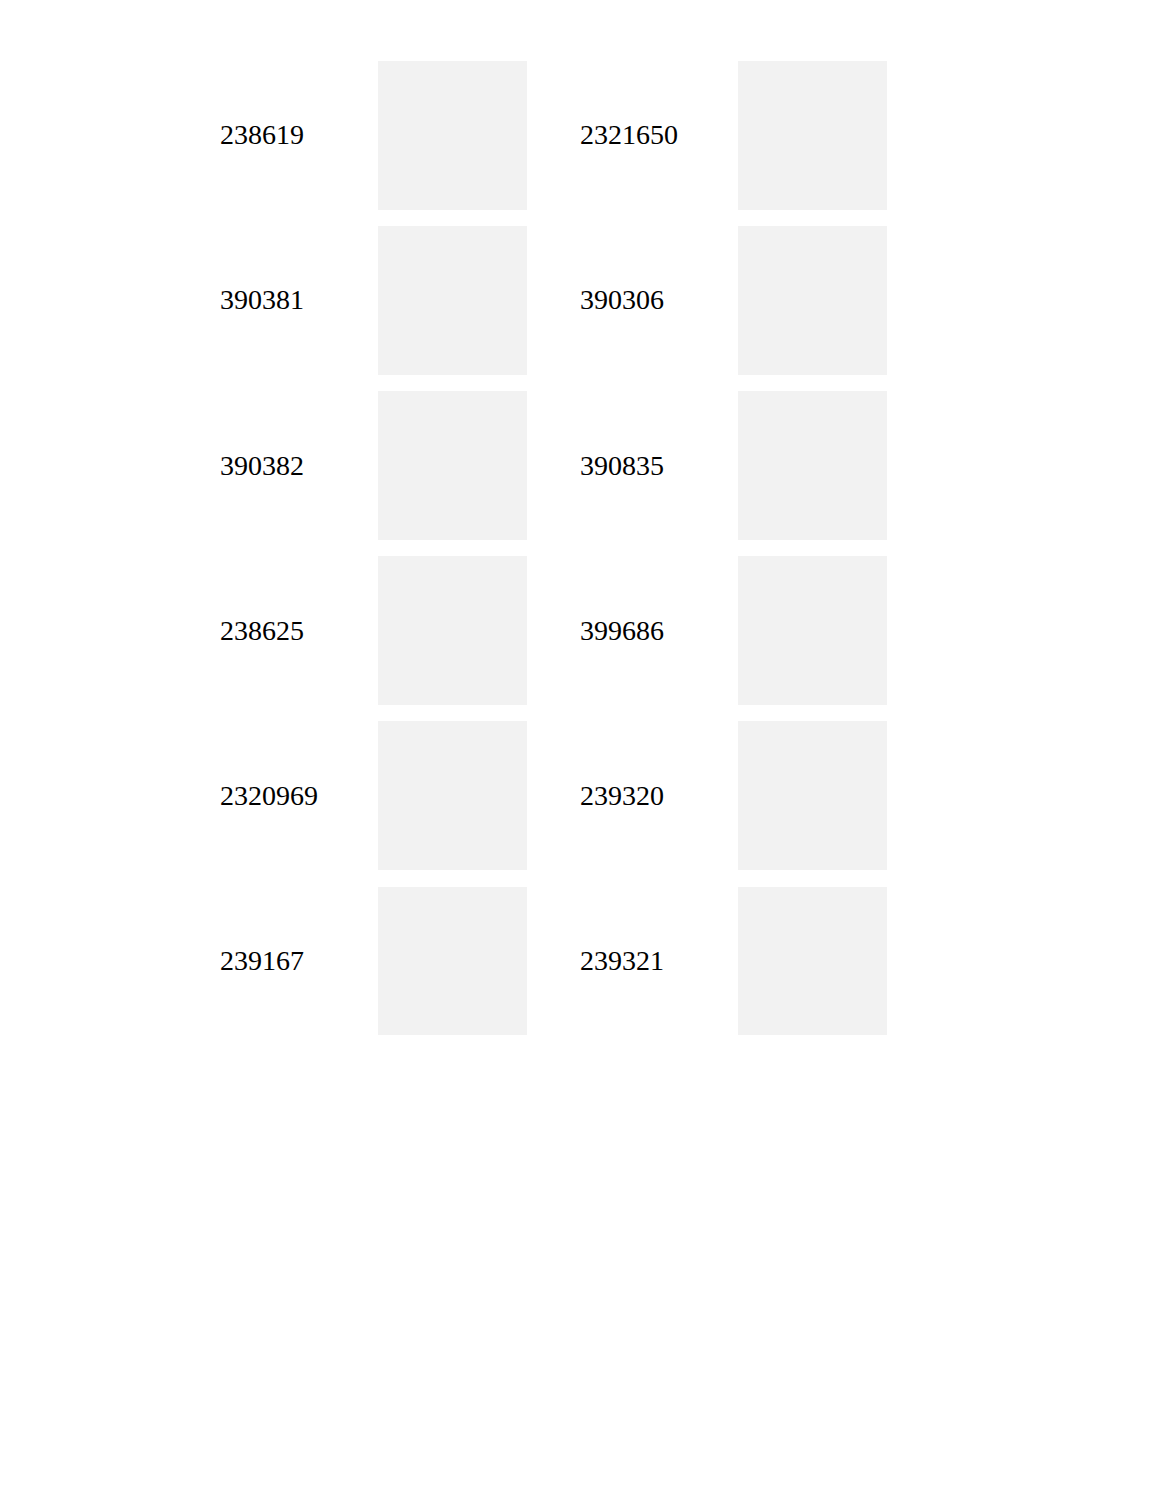| 238619 | | 2321650 | |
| 390381 | | 390306 | |
| 390382 | | 390835 | |
| 238625 | | 399686 | |
| 2320969 | | 239320 | |
| 239167 | | 239321 | |